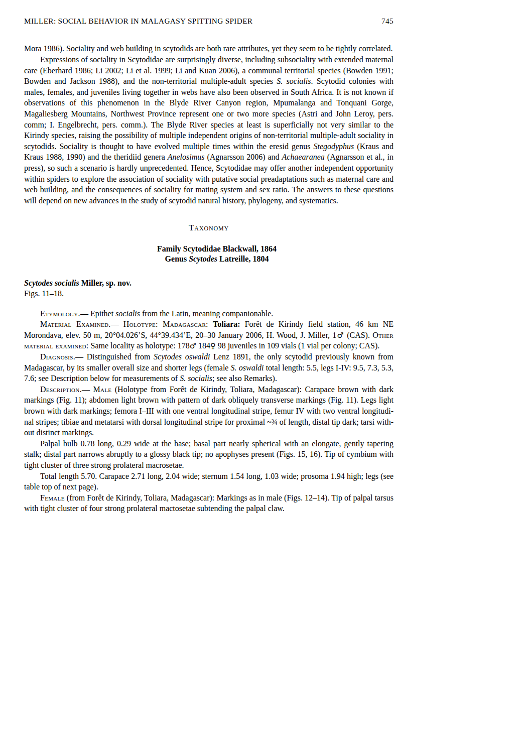Miller: Social Behavior in Malagasy Spitting Spider 745
Mora 1986). Sociality and web building in scytodids are both rare attributes, yet they seem to be tightly correlated.
Expressions of sociality in Scytodidae are surprisingly diverse, including subsociality with extended maternal care (Eberhard 1986; Li 2002; Li et al. 1999; Li and Kuan 2006), a communal territorial species (Bowden 1991; Bowden and Jackson 1988), and the non-territorial multiple-adult species S. socialis. Scytodid colonies with males, females, and juveniles living together in webs have also been observed in South Africa. It is not known if observations of this phenomenon in the Blyde River Canyon region, Mpumalanga and Tonquani Gorge, Magaliesberg Mountains, Northwest Province represent one or two more species (Astri and John Leroy, pers. comm; I. Engelbrecht, pers. comm.). The Blyde River species at least is superficially not very similar to the Kirindy species, raising the possibility of multiple independent origins of non-territorial multiple-adult sociality in scytodids. Sociality is thought to have evolved multiple times within the eresid genus Stegodyphus (Kraus and Kraus 1988, 1990) and the theridiid genera Anelosimus (Agnarsson 2006) and Achaearanea (Agnarsson et al., in press), so such a scenario is hardly unprecedented. Hence, Scytodidae may offer another independent opportunity within spiders to explore the association of sociality with putative social preadaptations such as maternal care and web building, and the consequences of sociality for mating system and sex ratio. The answers to these questions will depend on new advances in the study of scytodid natural history, phylogeny, and systematics.
Taxonomy
Family Scytodidae Blackwall, 1864
Genus Scytodes Latreille, 1804
Scytodes socialis Miller, sp. nov.
Figs. 11–18.
Etymology.— Epithet socialis from the Latin, meaning companionable.
Material Examined.— Holotype: Madagascar: Toliara: Forêt de Kirindy field station, 46 km NE Morondava, elev. 50 m, 20°04.026’S, 44°39.434’E, 20–30 January 2006, H. Wood, J. Miller, 1♂ (CAS). Other material examined: Same locality as holotype: 178♂ 184♀ 98 juveniles in 109 vials (1 vial per colony; CAS).
Diagnosis.— Distinguished from Scytodes oswaldi Lenz 1891, the only scytodid previously known from Madagascar, by its smaller overall size and shorter legs (female S. oswaldi total length: 5.5, legs I-IV: 9.5, 7.3, 5.3, 7.6; see Description below for measurements of S. socialis; see also Remarks).
Description.— Male (Holotype from Forêt de Kirindy, Toliara, Madagascar): Carapace brown with dark markings (Fig. 11); abdomen light brown with pattern of dark obliquely transverse markings (Fig. 11). Legs light brown with dark markings; femora I–III with one ventral longitudinal stripe, femur IV with two ventral longitudinal stripes; tibiae and metatarsi with dorsal longitudinal stripe for proximal ~¾ of length, distal tip dark; tarsi without distinct markings.
Palpal bulb 0.78 long, 0.29 wide at the base; basal part nearly spherical with an elongate, gently tapering stalk; distal part narrows abruptly to a glossy black tip; no apophyses present (Figs. 15, 16). Tip of cymbium with tight cluster of three strong prolateral macrosetae.
Total length 5.70. Carapace 2.71 long, 2.04 wide; sternum 1.54 long, 1.03 wide; prosoma 1.94 high; legs (see table top of next page).
Female (from Forêt de Kirindy, Toliara, Madagascar): Markings as in male (Figs. 12–14). Tip of palpal tarsus with tight cluster of four strong prolateral mactosetae subtending the palpal claw.